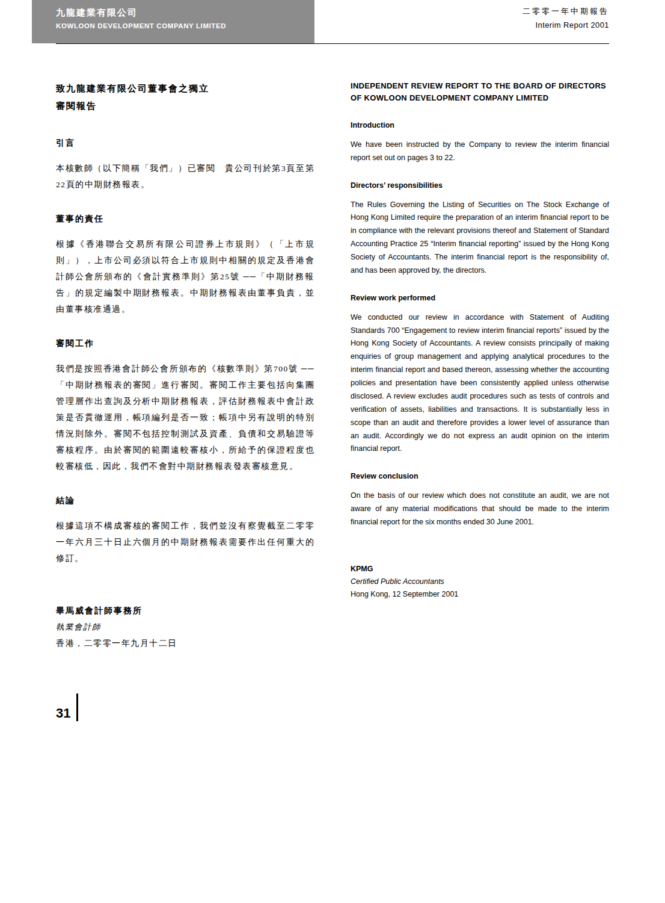九龍建業有限公司
KOWLOON DEVELOPMENT COMPANY LIMITED
二零零一年中期報告
Interim Report 2001
致九龍建業有限公司董事會之獨立
審閱報告
引言
本核數師（以下簡稱「我們」）已審閱　貴公司刊於第3頁至第22頁的中期財務報表。
董事的責任
根據《香港聯合交易所有限公司證券上市規則》（「上市規則」），上市公司必須以符合上市規則中相關的規定及香港會計師公會所頒布的《會計實務準則》第25號 ──「中期財務報告」的規定編製中期財務報表。中期財務報表由董事負責，並由董事核准通過。
審閱工作
我們是按照香港會計師公會所頒布的《核數準則》第700號 ──「中期財務報表的審閱」進行審閱。審閱工作主要包括向集團管理層作出查詢及分析中期財務報表，評估財務報表中會計政策是否貫徹運用，帳項編列是否一致；帳項中另有說明的特別情況則除外。審閱不包括控制測試及資產、負債和交易驗證等審核程序。由於審閱的範圍遠較審核小，所給予的保證程度也較審核低，因此，我們不會對中期財務報表發表審核意見。
結論
根據這項不構成審核的審閱工作，我們並沒有察覺截至二零零一年六月三十日止六個月的中期財務報表需要作出任何重大的修訂。
畢馬威會計師事務所
執業會計師
香港，二零零一年九月十二日
INDEPENDENT REVIEW REPORT TO THE BOARD OF DIRECTORS OF KOWLOON DEVELOPMENT COMPANY LIMITED
Introduction
We have been instructed by the Company to review the interim financial report set out on pages 3 to 22.
Directors’ responsibilities
The Rules Governing the Listing of Securities on The Stock Exchange of Hong Kong Limited require the preparation of an interim financial report to be in compliance with the relevant provisions thereof and Statement of Standard Accounting Practice 25 “Interim financial reporting” issued by the Hong Kong Society of Accountants. The interim financial report is the responsibility of, and has been approved by, the directors.
Review work performed
We conducted our review in accordance with Statement of Auditing Standards 700 “Engagement to review interim financial reports” issued by the Hong Kong Society of Accountants. A review consists principally of making enquiries of group management and applying analytical procedures to the interim financial report and based thereon, assessing whether the accounting policies and presentation have been consistently applied unless otherwise disclosed. A review excludes audit procedures such as tests of controls and verification of assets, liabilities and transactions. It is substantially less in scope than an audit and therefore provides a lower level of assurance than an audit. Accordingly we do not express an audit opinion on the interim financial report.
Review conclusion
On the basis of our review which does not constitute an audit, we are not aware of any material modifications that should be made to the interim financial report for the six months ended 30 June 2001.
KPMG
Certified Public Accountants
Hong Kong, 12 September 2001
31